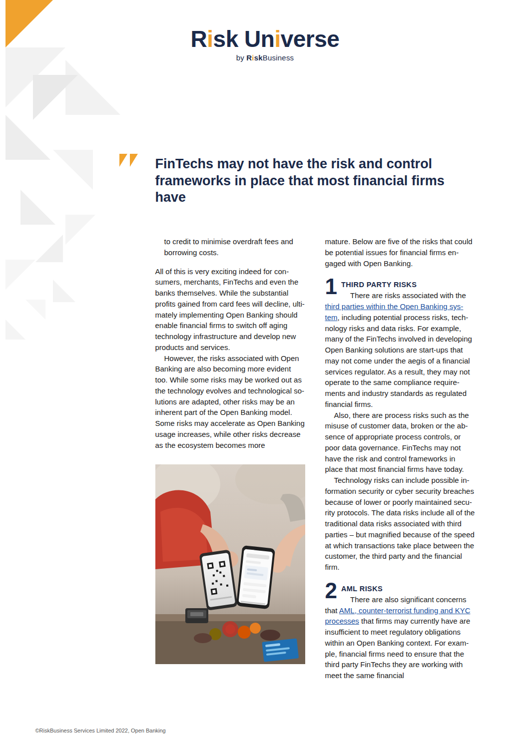Risk Universe
by Risk Business
FinTechs may not have the risk and control frameworks in place that most financial firms have
to credit to minimise overdraft fees and borrowing costs.
All of this is very exciting indeed for consumers, merchants, FinTechs and even the banks themselves. While the substantial profits gained from card fees will decline, ultimately implementing Open Banking should enable financial firms to switch off aging technology infrastructure and develop new products and services.
However, the risks associated with Open Banking are also becoming more evident too. While some risks may be worked out as the technology evolves and technological solutions are adapted, other risks may be an inherent part of the Open Banking model. Some risks may accelerate as Open Banking usage increases, while other risks decrease as the ecosystem becomes more
mature. Below are five of the risks that could be potential issues for financial firms engaged with Open Banking.
1 THIRD PARTY RISKS
There are risks associated with the third parties within the Open Banking system, including potential process risks, technology risks and data risks. For example, many of the FinTechs involved in developing Open Banking solutions are start-ups that may not come under the aegis of a financial services regulator. As a result, they may not operate to the same compliance requirements and industry standards as regulated financial firms.
Also, there are process risks such as the misuse of customer data, broken or the absence of appropriate process controls, or poor data governance. FinTechs may not have the risk and control frameworks in place that most financial firms have today.
Technology risks can include possible information security or cyber security breaches because of lower or poorly maintained security protocols. The data risks include all of the traditional data risks associated with third parties – but magnified because of the speed at which transactions take place between the customer, the third party and the financial firm.
2 AML RISKS
There are also significant concerns that AML, counter-terrorist funding and KYC processes that firms may currently have are insufficient to meet regulatory obligations within an Open Banking context. For example, financial firms need to ensure that the third party FinTechs they are working with meet the same financial
©RiskBusiness Services Limited 2022, Open Banking